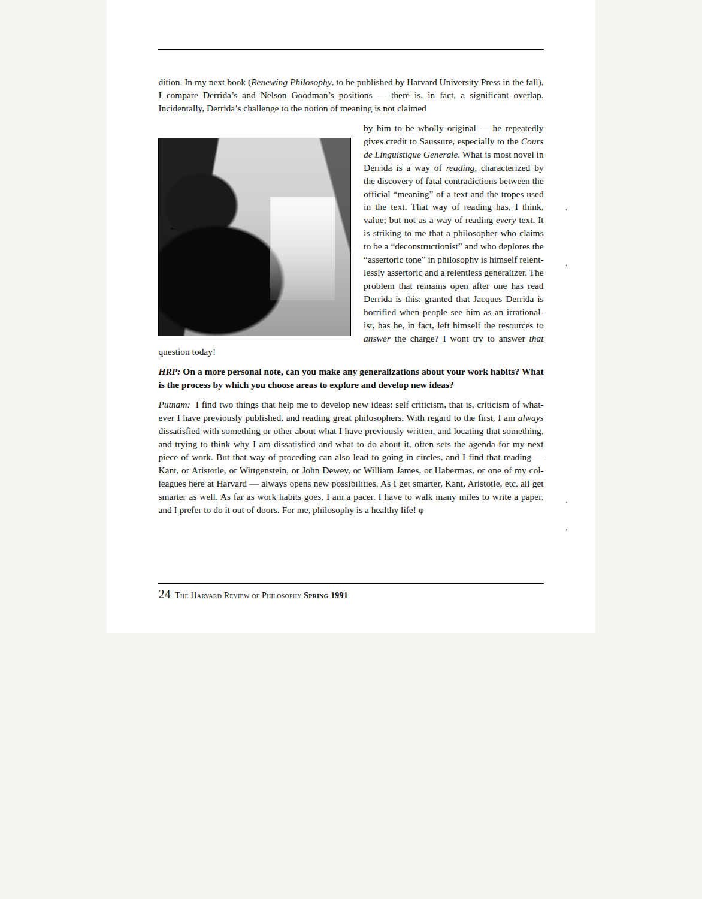‘ ‘
’ ’
dition. In my next book (Renewing Philosophy, to be published by Harvard University Press in the fall), I compare Derrida’s and Nelson Goodman’s positions — there is, in fact, a significant overlap. Incidentally, Derrida’s challenge to the notion of meaning is not claimed
by him to be wholly original — he repeatedly gives credit to Saussure, especially to the Cours de Linguistique Generale. What is most novel in Derrida is a way of reading, characterized by the discovery of fatal contradictions between the official “meaning” of a text and the tropes used in the text. That way of reading has, I think, value; but not as a way of reading every text. It is striking to me that a philosopher who claims to be a “deconstructionist” and who deplores the “assertoric tone” in philosophy is himself relentlessly assertoric and a relentless generalizer. The problem that remains open after one has read Derrida is this: granted that Jacques Derrida is horrified when people see him as an irrationalist, has he, in fact, left himself the resources to answer the charge? I wont try to answer that question today!
HRP: On a more personal note, can you make any generalizations about your work habits? What is the process by which you choose areas to explore and develop new ideas?
Putnam: I find two things that help me to develop new ideas: self criticism, that is, criticism of whatever I have previously published, and reading great philosophers. With regard to the first, I am always dissatisfied with something or other about what I have previously written, and locating that something, and trying to think why I am dissatisfied and what to do about it, often sets the agenda for my next piece of work. But that way of proceding can also lead to going in circles, and I find that reading — Kant, or Aristotle, or Wittgenstein, or John Dewey, or William James, or Habermas, or one of my colleagues here at Harvard — always opens new possibilities. As I get smarter, Kant, Aristotle, etc. all get smarter as well. As far as work habits goes, I am a pacer. I have to walk many miles to write a paper, and I prefer to do it out of doors. For me, philosophy is a healthy life! φ
24 The Harvard Review of Philosophy Spring 1991